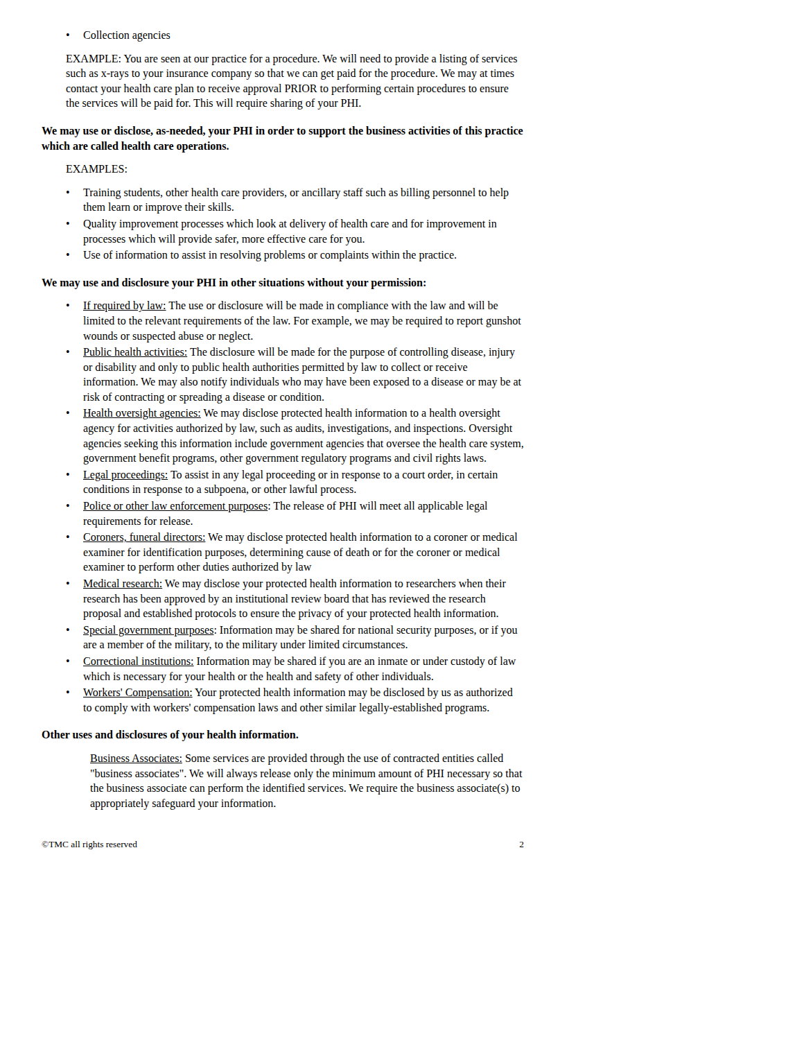Collection agencies
EXAMPLE: You are seen at our practice for a procedure. We will need to provide a listing of services such as x-rays to your insurance company so that we can get paid for the procedure. We may at times contact your health care plan to receive approval PRIOR to performing certain procedures to ensure the services will be paid for. This will require sharing of your PHI.
We may use or disclose, as-needed, your PHI in order to support the business activities of this practice which are called health care operations.
EXAMPLES:
Training students, other health care providers, or ancillary staff such as billing personnel to help them learn or improve their skills.
Quality improvement processes which look at delivery of health care and for improvement in processes which will provide safer, more effective care for you.
Use of information to assist in resolving problems or complaints within the practice.
We may use and disclosure your PHI in other situations without your permission:
If required by law: The use or disclosure will be made in compliance with the law and will be limited to the relevant requirements of the law. For example, we may be required to report gunshot wounds or suspected abuse or neglect.
Public health activities: The disclosure will be made for the purpose of controlling disease, injury or disability and only to public health authorities permitted by law to collect or receive information. We may also notify individuals who may have been exposed to a disease or may be at risk of contracting or spreading a disease or condition.
Health oversight agencies: We may disclose protected health information to a health oversight agency for activities authorized by law, such as audits, investigations, and inspections. Oversight agencies seeking this information include government agencies that oversee the health care system, government benefit programs, other government regulatory programs and civil rights laws.
Legal proceedings: To assist in any legal proceeding or in response to a court order, in certain conditions in response to a subpoena, or other lawful process.
Police or other law enforcement purposes: The release of PHI will meet all applicable legal requirements for release.
Coroners, funeral directors: We may disclose protected health information to a coroner or medical examiner for identification purposes, determining cause of death or for the coroner or medical examiner to perform other duties authorized by law
Medical research: We may disclose your protected health information to researchers when their research has been approved by an institutional review board that has reviewed the research proposal and established protocols to ensure the privacy of your protected health information.
Special government purposes: Information may be shared for national security purposes, or if you are a member of the military, to the military under limited circumstances.
Correctional institutions: Information may be shared if you are an inmate or under custody of law which is necessary for your health or the health and safety of other individuals.
Workers' Compensation: Your protected health information may be disclosed by us as authorized to comply with workers' compensation laws and other similar legally-established programs.
Other uses and disclosures of your health information.
Business Associates: Some services are provided through the use of contracted entities called "business associates". We will always release only the minimum amount of PHI necessary so that the business associate can perform the identified services. We require the business associate(s) to appropriately safeguard your information.
©TMC all rights reserved 2